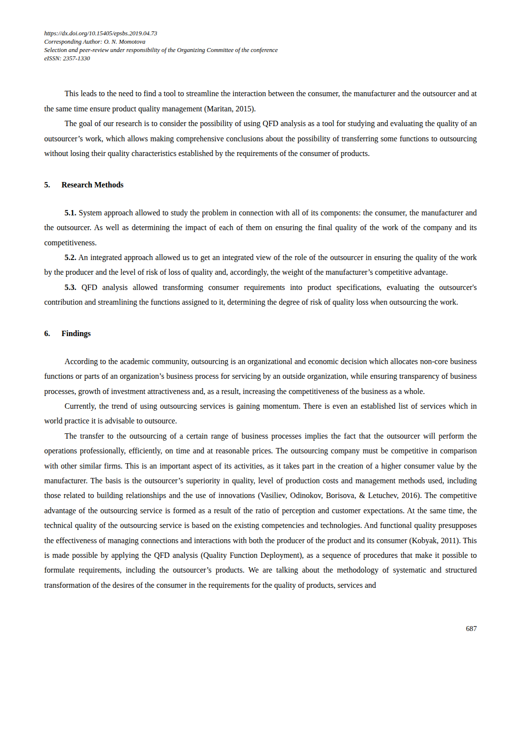https://dx.doi.org/10.15405/epsbs.2019.04.73
Corresponding Author: O. N. Momotova
Selection and peer-review under responsibility of the Organizing Committee of the conference
eISSN: 2357-1330
This leads to the need to find a tool to streamline the interaction between the consumer, the manufacturer and the outsourcer and at the same time ensure product quality management (Maritan, 2015).
The goal of our research is to consider the possibility of using QFD analysis as a tool for studying and evaluating the quality of an outsourcer’s work, which allows making comprehensive conclusions about the possibility of transferring some functions to outsourcing without losing their quality characteristics established by the requirements of the consumer of products.
5. Research Methods
5.1. System approach allowed to study the problem in connection with all of its components: the consumer, the manufacturer and the outsourcer. As well as determining the impact of each of them on ensuring the final quality of the work of the company and its competitiveness.
5.2. An integrated approach allowed us to get an integrated view of the role of the outsourcer in ensuring the quality of the work by the producer and the level of risk of loss of quality and, accordingly, the weight of the manufacturer’s competitive advantage.
5.3. QFD analysis allowed transforming consumer requirements into product specifications, evaluating the outsourcer's contribution and streamlining the functions assigned to it, determining the degree of risk of quality loss when outsourcing the work.
6. Findings
According to the academic community, outsourcing is an organizational and economic decision which allocates non-core business functions or parts of an organization’s business process for servicing by an outside organization, while ensuring transparency of business processes, growth of investment attractiveness and, as a result, increasing the competitiveness of the business as a whole.
Currently, the trend of using outsourcing services is gaining momentum. There is even an established list of services which in world practice it is advisable to outsource.
The transfer to the outsourcing of a certain range of business processes implies the fact that the outsourcer will perform the operations professionally, efficiently, on time and at reasonable prices. The outsourcing company must be competitive in comparison with other similar firms. This is an important aspect of its activities, as it takes part in the creation of a higher consumer value by the manufacturer. The basis is the outsourcer’s superiority in quality, level of production costs and management methods used, including those related to building relationships and the use of innovations (Vasiliev, Odinokov, Borisova, & Letuchev, 2016). The competitive advantage of the outsourcing service is formed as a result of the ratio of perception and customer expectations. At the same time, the technical quality of the outsourcing service is based on the existing competencies and technologies. And functional quality presupposes the effectiveness of managing connections and interactions with both the producer of the product and its consumer (Kobyak, 2011). This is made possible by applying the QFD analysis (Quality Function Deployment), as a sequence of procedures that make it possible to formulate requirements, including the outsourcer’s products. We are talking about the methodology of systematic and structured transformation of the desires of the consumer in the requirements for the quality of products, services and
687